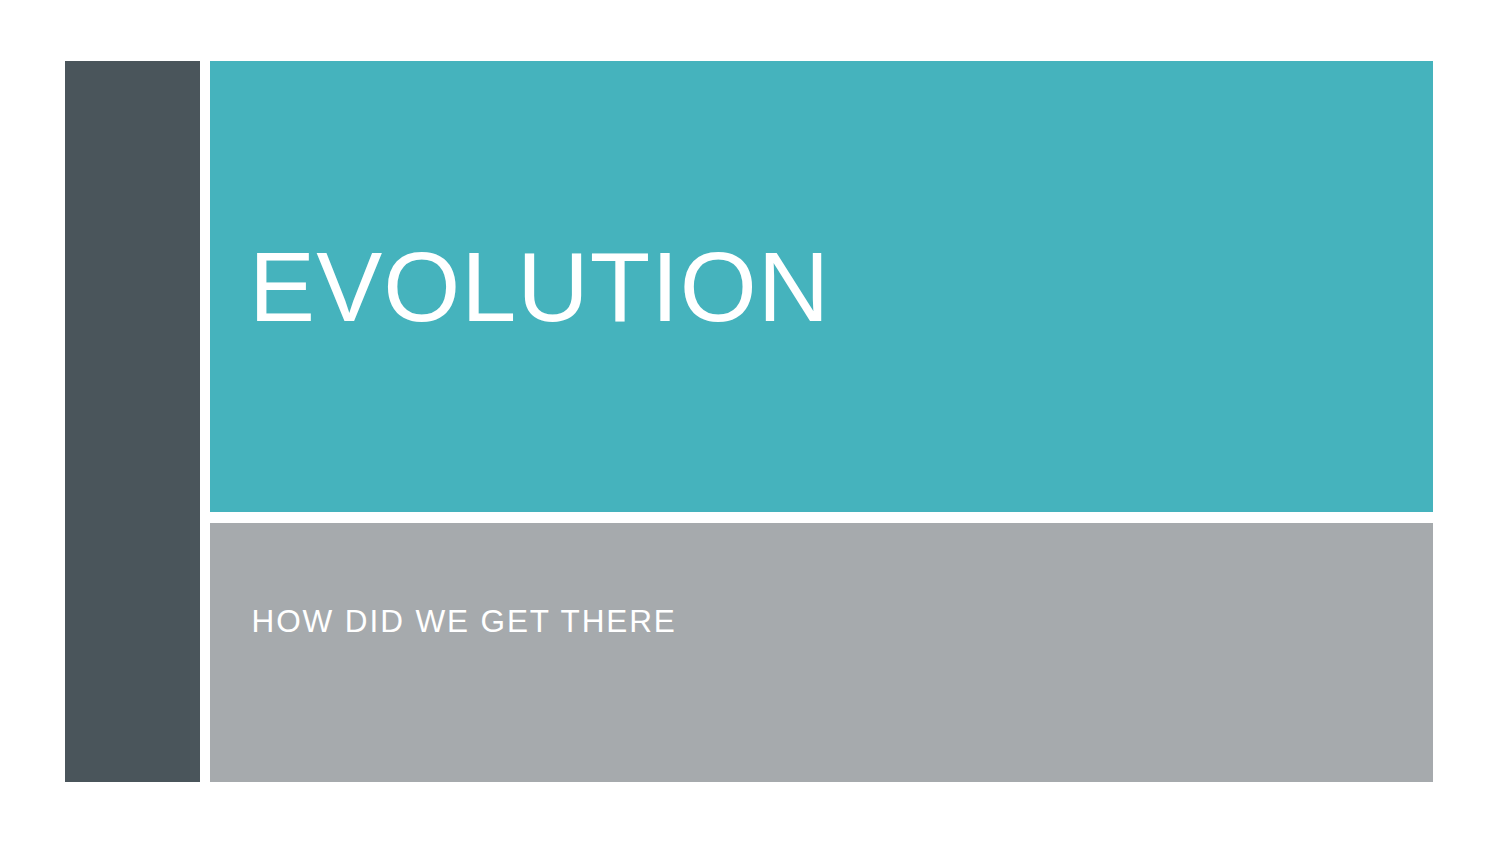Evolution
How did we get there